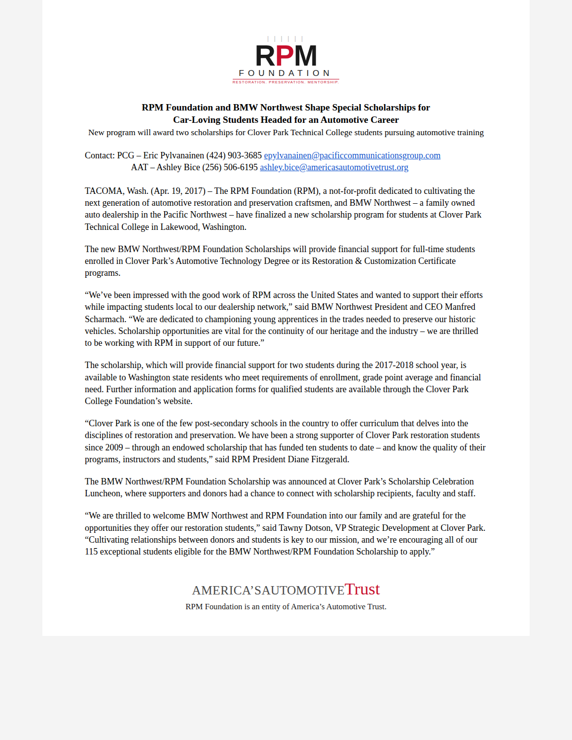| | | | | |
RPM
FOUNDATION
RESTORATION. PRESERVATION. MENTORSHIP.
RPM Foundation and BMW Northwest Shape Special Scholarships for
Car-Loving Students Headed for an Automotive Career
New program will award two scholarships for Clover Park Technical College students pursuing automotive training
Contact: PCG – Eric Pylvanainen (424) 903-3685 epylvanainen@pacificcommunicationsgroup.com AAT – Ashley Bice (256) 506-6195 ashley.bice@americasautomotivetrust.org
TACOMA, Wash. (Apr. 19, 2017) – The RPM Foundation (RPM), a not-for-profit dedicated to cultivating the next generation of automotive restoration and preservation craftsmen, and BMW Northwest – a family owned auto dealership in the Pacific Northwest – have finalized a new scholarship program for students at Clover Park Technical College in Lakewood, Washington.
The new BMW Northwest/RPM Foundation Scholarships will provide financial support for full-time students enrolled in Clover Park’s Automotive Technology Degree or its Restoration & Customization Certificate programs.
“We’ve been impressed with the good work of RPM across the United States and wanted to support their efforts while impacting students local to our dealership network,” said BMW Northwest President and CEO Manfred Scharmach. “We are dedicated to championing young apprentices in the trades needed to preserve our historic vehicles. Scholarship opportunities are vital for the continuity of our heritage and the industry – we are thrilled to be working with RPM in support of our future.”
The scholarship, which will provide financial support for two students during the 2017-2018 school year, is available to Washington state residents who meet requirements of enrollment, grade point average and financial need. Further information and application forms for qualified students are available through the Clover Park College Foundation’s website.
“Clover Park is one of the few post-secondary schools in the country to offer curriculum that delves into the disciplines of restoration and preservation. We have been a strong supporter of Clover Park restoration students since 2009 – through an endowed scholarship that has funded ten students to date – and know the quality of their programs, instructors and students,” said RPM President Diane Fitzgerald.
The BMW Northwest/RPM Foundation Scholarship was announced at Clover Park’s Scholarship Celebration Luncheon, where supporters and donors had a chance to connect with scholarship recipients, faculty and staff.
“We are thrilled to welcome BMW Northwest and RPM Foundation into our family and are grateful for the opportunities they offer our restoration students,” said Tawny Dotson, VP Strategic Development at Clover Park. “Cultivating relationships between donors and students is key to our mission, and we’re encouraging all of our 115 exceptional students eligible for the BMW Northwest/RPM Foundation Scholarship to apply.”
AMERICA’SAUTOMOTIVE Trust
RPM Foundation is an entity of America’s Automotive Trust.